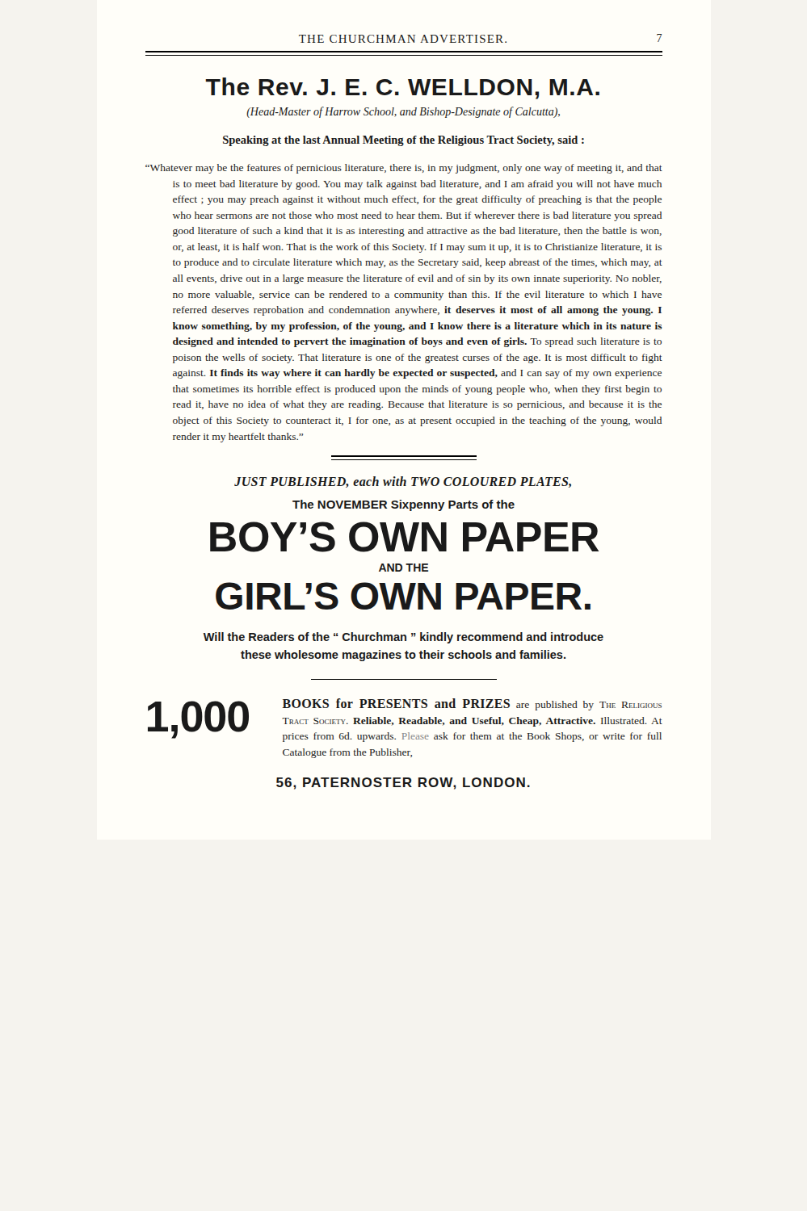THE CHURCHMAN ADVERTISER. 7
The Rev. J. E. C. WELLDON, M.A.
(Head-Master of Harrow School, and Bishop-Designate of Calcutta),
Speaking at the last Annual Meeting of the Religious Tract Society, said :
“Whatever may be the features of pernicious literature, there is, in my judgment, only one way of meeting it, and that is to meet bad literature by good. You may talk against bad literature, and I am afraid you will not have much effect ; you may preach against it without much effect, for the great difficulty of preaching is that the people who hear sermons are not those who most need to hear them. But if wherever there is bad literature you spread good literature of such a kind that it is as interesting and attractive as the bad literature, then the battle is won, or, at least, it is half won. That is the work of this Society. If I may sum it up, it is to Christianize literature, it is to produce and to circulate literature which may, as the Secretary said, keep abreast of the times, which may, at all events, drive out in a large measure the literature of evil and of sin by its own innate superiority. No nobler, no more valuable, service can be rendered to a community than this. If the evil literature to which I have referred deserves reprobation and condemnation anywhere, it deserves it most of all among the young. I know something, by my profession, of the young, and I know there is a literature which in its nature is designed and intended to pervert the imagination of boys and even of girls. To spread such literature is to poison the wells of society. That literature is one of the greatest curses of the age. It is most difficult to fight against. It finds its way where it can hardly be expected or suspected, and I can say of my own experience that sometimes its horrible effect is produced upon the minds of young people who, when they first begin to read it, have no idea of what they are reading. Because that literature is so pernicious, and because it is the object of this Society to counteract it, I for one, as at present occupied in the teaching of the young, would render it my heartfelt thanks.”
JUST PUBLISHED, each with TWO COLOURED PLATES,
The NOVEMBER Sixpenny Parts of the
BOY’S OWN PAPER
AND THE
GIRL’S OWN PAPER.
Will the Readers of the “ Churchman ” kindly recommend and introduce
these wholesome magazines to their schools and families.
1,000
BOOKS for PRESENTS and PRIZES are published by The Religious Tract Society. Reliable, Readable, and Useful, Cheap, Attractive. Illustrated. At prices from 6d. upwards. Please ask for them at the Book Shops, or write for full Catalogue from the Publisher,
56, PATERNOSTER ROW, LONDON.